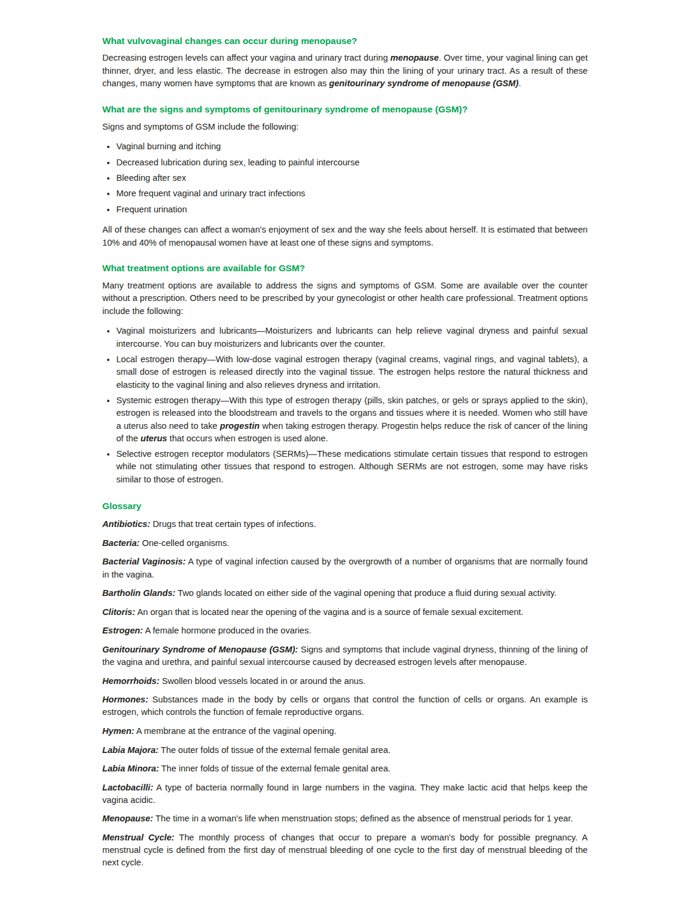What vulvovaginal changes can occur during menopause?
Decreasing estrogen levels can affect your vagina and urinary tract during menopause. Over time, your vaginal lining can get thinner, dryer, and less elastic. The decrease in estrogen also may thin the lining of your urinary tract. As a result of these changes, many women have symptoms that are known as genitourinary syndrome of menopause (GSM).
What are the signs and symptoms of genitourinary syndrome of menopause (GSM)?
Signs and symptoms of GSM include the following:
Vaginal burning and itching
Decreased lubrication during sex, leading to painful intercourse
Bleeding after sex
More frequent vaginal and urinary tract infections
Frequent urination
All of these changes can affect a woman's enjoyment of sex and the way she feels about herself. It is estimated that between 10% and 40% of menopausal women have at least one of these signs and symptoms.
What treatment options are available for GSM?
Many treatment options are available to address the signs and symptoms of GSM. Some are available over the counter without a prescription. Others need to be prescribed by your gynecologist or other health care professional. Treatment options include the following:
Vaginal moisturizers and lubricants—Moisturizers and lubricants can help relieve vaginal dryness and painful sexual intercourse. You can buy moisturizers and lubricants over the counter.
Local estrogen therapy—With low-dose vaginal estrogen therapy (vaginal creams, vaginal rings, and vaginal tablets), a small dose of estrogen is released directly into the vaginal tissue. The estrogen helps restore the natural thickness and elasticity to the vaginal lining and also relieves dryness and irritation.
Systemic estrogen therapy—With this type of estrogen therapy (pills, skin patches, or gels or sprays applied to the skin), estrogen is released into the bloodstream and travels to the organs and tissues where it is needed. Women who still have a uterus also need to take progestin when taking estrogen therapy. Progestin helps reduce the risk of cancer of the lining of the uterus that occurs when estrogen is used alone.
Selective estrogen receptor modulators (SERMs)—These medications stimulate certain tissues that respond to estrogen while not stimulating other tissues that respond to estrogen. Although SERMs are not estrogen, some may have risks similar to those of estrogen.
Glossary
Antibiotics: Drugs that treat certain types of infections.
Bacteria: One-celled organisms.
Bacterial Vaginosis: A type of vaginal infection caused by the overgrowth of a number of organisms that are normally found in the vagina.
Bartholin Glands: Two glands located on either side of the vaginal opening that produce a fluid during sexual activity.
Clitoris: An organ that is located near the opening of the vagina and is a source of female sexual excitement.
Estrogen: A female hormone produced in the ovaries.
Genitourinary Syndrome of Menopause (GSM): Signs and symptoms that include vaginal dryness, thinning of the lining of the vagina and urethra, and painful sexual intercourse caused by decreased estrogen levels after menopause.
Hemorrhoids: Swollen blood vessels located in or around the anus.
Hormones: Substances made in the body by cells or organs that control the function of cells or organs. An example is estrogen, which controls the function of female reproductive organs.
Hymen: A membrane at the entrance of the vaginal opening.
Labia Majora: The outer folds of tissue of the external female genital area.
Labia Minora: The inner folds of tissue of the external female genital area.
Lactobacilli: A type of bacteria normally found in large numbers in the vagina. They make lactic acid that helps keep the vagina acidic.
Menopause: The time in a woman's life when menstruation stops; defined as the absence of menstrual periods for 1 year.
Menstrual Cycle: The monthly process of changes that occur to prepare a woman's body for possible pregnancy. A menstrual cycle is defined from the first day of menstrual bleeding of one cycle to the first day of menstrual bleeding of the next cycle.